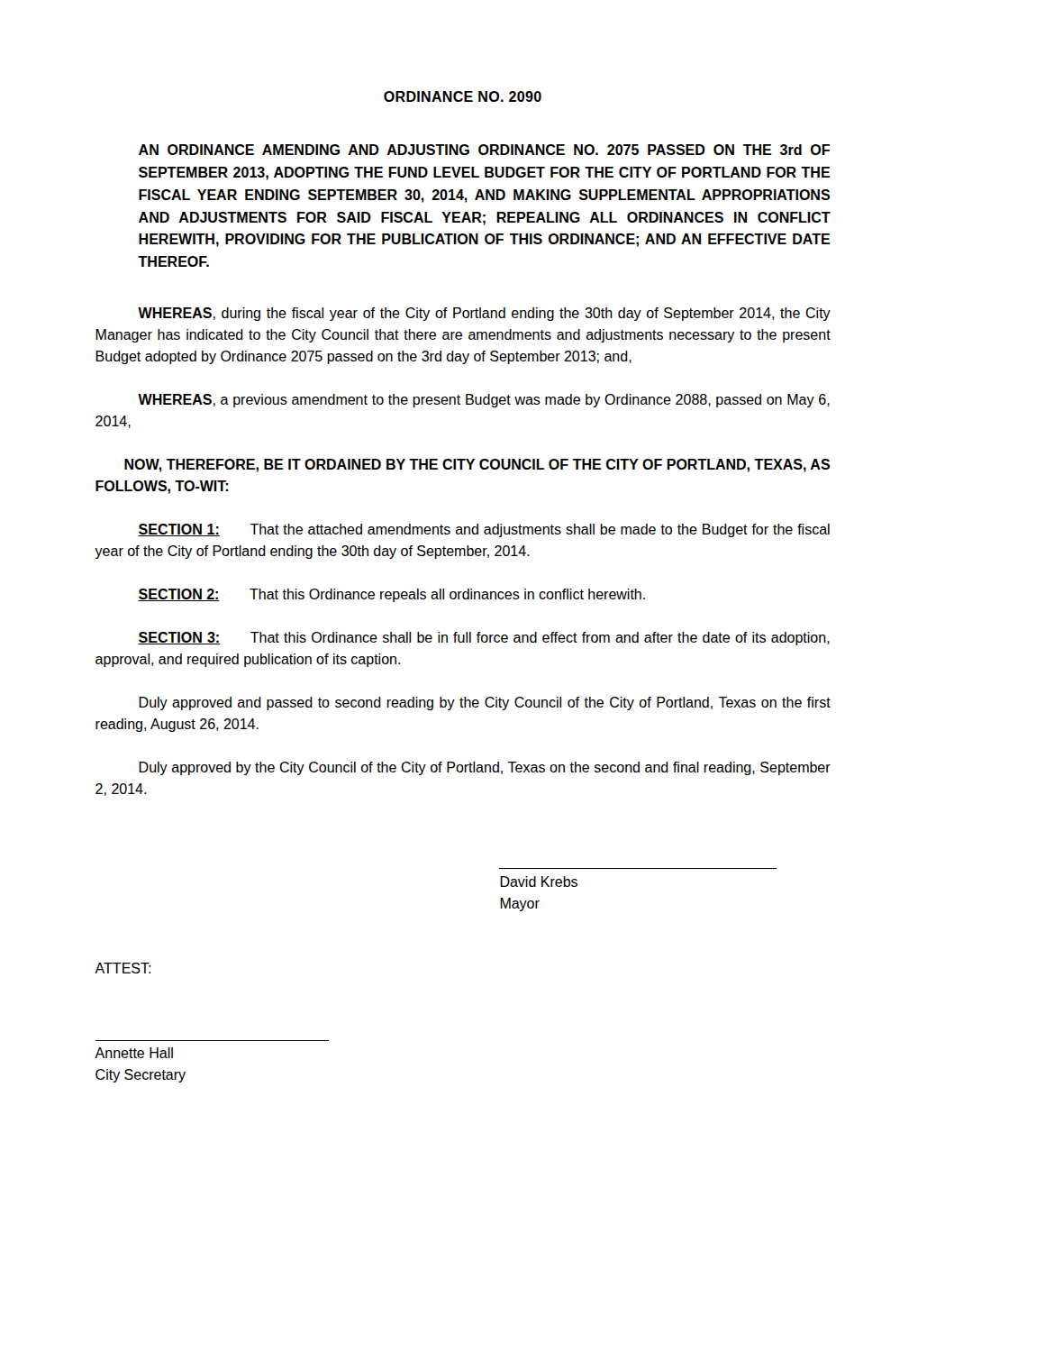ORDINANCE NO. 2090
AN ORDINANCE AMENDING AND ADJUSTING ORDINANCE NO. 2075 PASSED ON THE 3rd OF SEPTEMBER 2013, ADOPTING THE FUND LEVEL BUDGET FOR THE CITY OF PORTLAND FOR THE FISCAL YEAR ENDING SEPTEMBER 30, 2014, AND MAKING SUPPLEMENTAL APPROPRIATIONS AND ADJUSTMENTS FOR SAID FISCAL YEAR; REPEALING ALL ORDINANCES IN CONFLICT HEREWITH, PROVIDING FOR THE PUBLICATION OF THIS ORDINANCE; AND AN EFFECTIVE DATE THEREOF.
WHEREAS, during the fiscal year of the City of Portland ending the 30th day of September 2014, the City Manager has indicated to the City Council that there are amendments and adjustments necessary to the present Budget adopted by Ordinance 2075 passed on the 3rd day of September 2013; and,
WHEREAS, a previous amendment to the present Budget was made by Ordinance 2088, passed on May 6, 2014,
NOW, THEREFORE, BE IT ORDAINED BY THE CITY COUNCIL OF THE CITY OF PORTLAND, TEXAS, AS FOLLOWS, TO-WIT:
SECTION 1: That the attached amendments and adjustments shall be made to the Budget for the fiscal year of the City of Portland ending the 30th day of September, 2014.
SECTION 2: That this Ordinance repeals all ordinances in conflict herewith.
SECTION 3: That this Ordinance shall be in full force and effect from and after the date of its adoption, approval, and required publication of its caption.
Duly approved and passed to second reading by the City Council of the City of Portland, Texas on the first reading, August 26, 2014.
Duly approved by the City Council of the City of Portland, Texas on the second and final reading, September 2, 2014.
David Krebs
Mayor
ATTEST:
Annette Hall
City Secretary